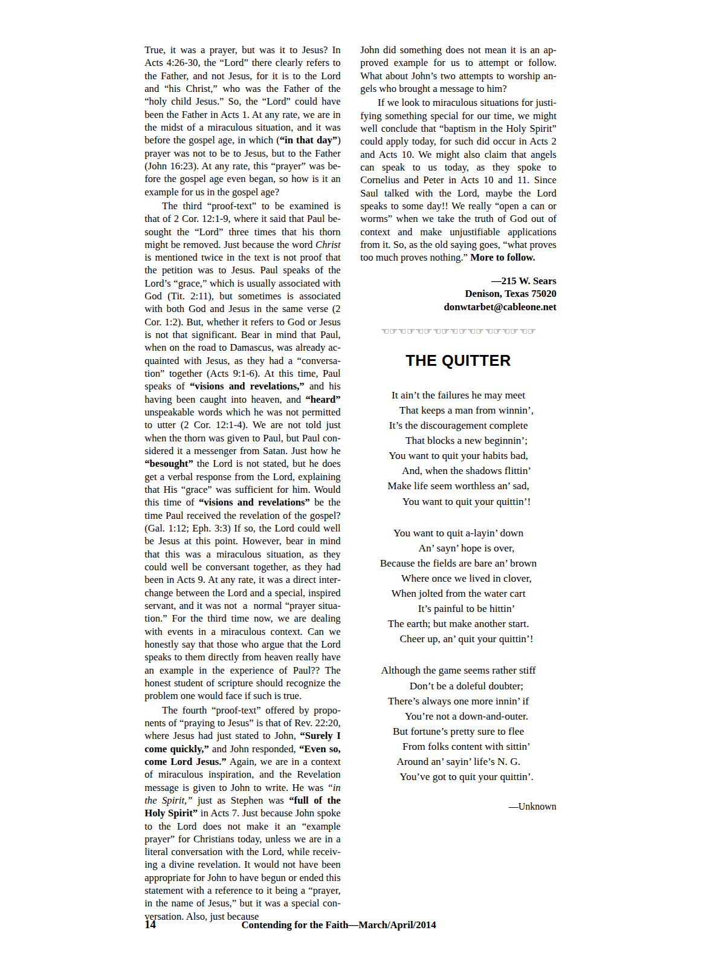True, it was a prayer, but was it to Jesus? In Acts 4:26-30, the “Lord” there clearly refers to the Father, and not Jesus, for it is to the Lord and “his Christ,” who was the Father of the “holy child Jesus.” So, the “Lord” could have been the Father in Acts 1. At any rate, we are in the midst of a miraculous situation, and it was before the gospel age, in which (“in that day”) prayer was not to be to Jesus, but to the Father (John 16:23). At any rate, this “prayer” was before the gospel age even began, so how is it an example for us in the gospel age?
The third “proof-text” to be examined is that of 2 Cor. 12:1-9, where it said that Paul besought the “Lord” three times that his thorn might be removed. Just because the word Christ is mentioned twice in the text is not proof that the petition was to Jesus. Paul speaks of the Lord’s “grace,” which is usually associated with God (Tit. 2:11), but sometimes is associated with both God and Jesus in the same verse (2 Cor. 1:2). But, whether it refers to God or Jesus is not that significant. Bear in mind that Paul, when on the road to Damascus, was already acquainted with Jesus, as they had a “conversation” together (Acts 9:1-6). At this time, Paul speaks of “visions and revelations,” and his having been caught into heaven, and “heard” unspeakable words which he was not permitted to utter (2 Cor. 12:1-4). We are not told just when the thorn was given to Paul, but Paul considered it a messenger from Satan. Just how he “besought” the Lord is not stated, but he does get a verbal response from the Lord, explaining that His “grace” was sufficient for him. Would this time of “visions and revelations” be the time Paul received the revelation of the gospel? (Gal. 1:12; Eph. 3:3) If so, the Lord could well be Jesus at this point. However, bear in mind that this was a miraculous situation, as they could well be conversant together, as they had been in Acts 9. At any rate, it was a direct interchange between the Lord and a special, inspired servant, and it was not a normal “prayer situation.” For the third time now, we are dealing with events in a miraculous context. Can we honestly say that those who argue that the Lord speaks to them directly from heaven really have an example in the experience of Paul?? The honest student of scripture should recognize the problem one would face if such is true.
The fourth “proof-text” offered by proponents of “praying to Jesus” is that of Rev. 22:20, where Jesus had just stated to John, “Surely I come quickly,” and John responded, “Even so, come Lord Jesus.” Again, we are in a context of miraculous inspiration, and the Revelation message is given to John to write. He was “in the Spirit,” just as Stephen was “full of the Holy Spirit” in Acts 7. Just because John spoke to the Lord does not make it an “example prayer” for Christians today, unless we are in a literal conversation with the Lord, while receiving a divine revelation. It would not have been appropriate for John to have begun or ended this statement with a reference to it being a “prayer, in the name of Jesus,” but it was a special conversation. Also, just because
John did something does not mean it is an approved example for us to attempt or follow. What about John’s two attempts to worship angels who brought a message to him?
If we look to miraculous situations for justifying something special for our time, we might well conclude that “baptism in the Holy Spirit” could apply today, for such did occur in Acts 2 and Acts 10. We might also claim that angels can speak to us today, as they spoke to Cornelius and Peter in Acts 10 and 11. Since Saul talked with the Lord, maybe the Lord speaks to some day!! We really “open a can or worms” when we take the truth of God out of context and make unjustifiable applications from it. So, as the old saying goes, “what proves too much proves nothing.” More to follow.
—215 W. Sears
Denison, Texas 75020
donwtarbet@cableone.net
☜☞☜☞☜☞☜☞☜☞☜☞☜☞☜☞☜☞
THE QUITTER
It ain’t the failures he may meet
That keeps a man from winnin’,
It’s the discouragement complete
That blocks a new beginnin’;
You want to quit your habits bad,
And, when the shadows flittin’
Make life seem worthless an’ sad,
You want to quit your quittin’!
You want to quit a-layin’ down
An’ sayn’ hope is over,
Because the fields are bare an’ brown
Where once we lived in clover,
When jolted from the water cart
It’s painful to be hittin’
The earth; but make another start.
Cheer up, an’ quit your quittin’!
Although the game seems rather stiff
Don’t be a doleful doubter;
There’s always one more innin’ if
You’re not a down-and-outer.
But fortune’s pretty sure to flee
From folks content with sittin’
Around an’ sayin’ life’s N. G.
You’ve got to quit your quittin’.
—Unknown
14
Contending for the Faith—March/April/2014